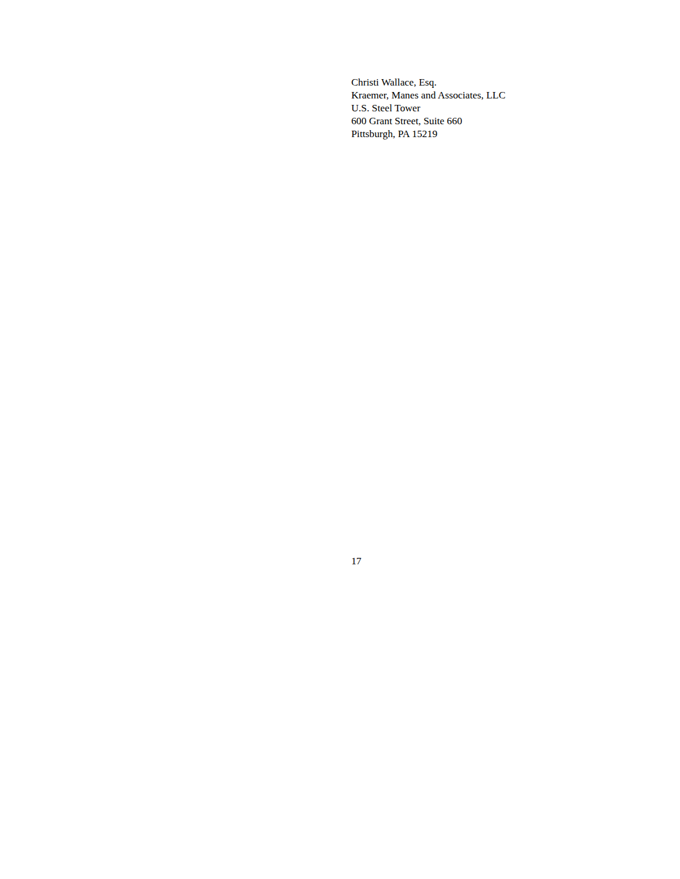Christi Wallace, Esq.
Kraemer, Manes and Associates, LLC
U.S. Steel Tower
600 Grant Street, Suite 660
Pittsburgh, PA 15219
17